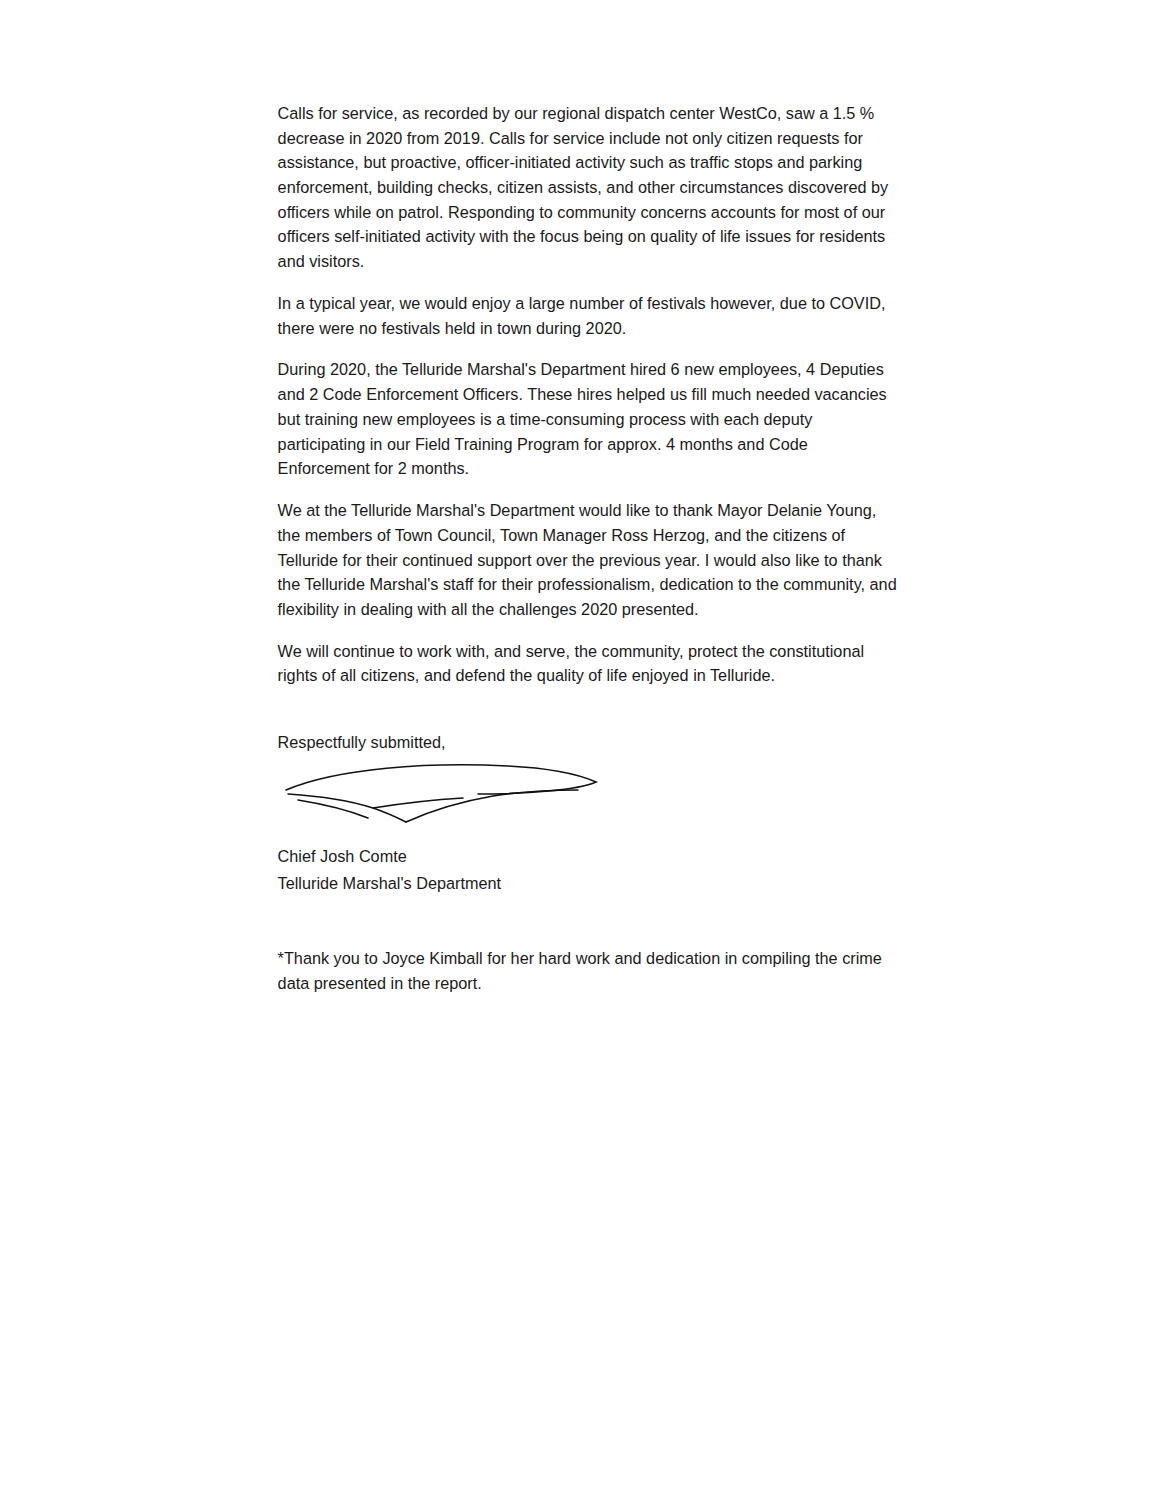Calls for service, as recorded by our regional dispatch center WestCo, saw a 1.5 % decrease in 2020 from 2019. Calls for service include not only citizen requests for assistance, but proactive, officer-initiated activity such as traffic stops and parking enforcement, building checks, citizen assists, and other circumstances discovered by officers while on patrol. Responding to community concerns accounts for most of our officers self-initiated activity with the focus being on quality of life issues for residents and visitors.
In a typical year, we would enjoy a large number of festivals however, due to COVID, there were no festivals held in town during 2020.
During 2020, the Telluride Marshal's Department hired 6 new employees, 4 Deputies and 2 Code Enforcement Officers. These hires helped us fill much needed vacancies but training new employees is a time-consuming process with each deputy participating in our Field Training Program for approx. 4 months and Code Enforcement for 2 months.
We at the Telluride Marshal's Department would like to thank Mayor Delanie Young, the members of Town Council, Town Manager Ross Herzog, and the citizens of Telluride for their continued support over the previous year. I would also like to thank the Telluride Marshal's staff for their professionalism, dedication to the community, and flexibility in dealing with all the challenges 2020 presented.
We will continue to work with, and serve, the community, protect the constitutional rights of all citizens, and defend the quality of life enjoyed in Telluride.
Respectfully submitted,
Chief Josh Comte
Telluride Marshal's Department
*Thank you to Joyce Kimball for her hard work and dedication in compiling the crime data presented in the report.